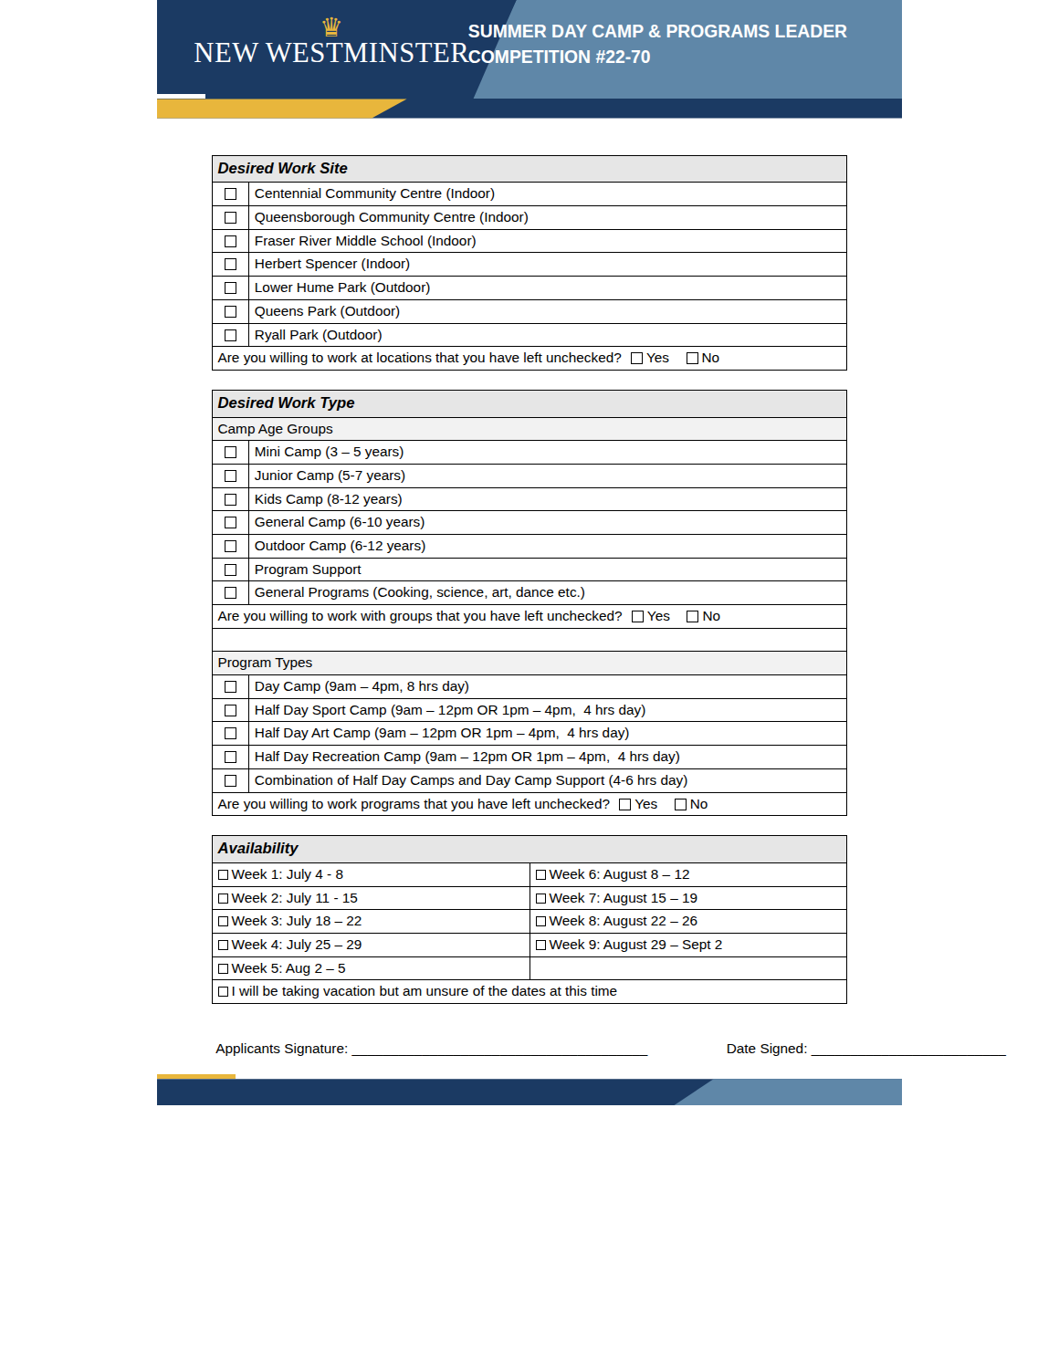♛ NEW WESTMINSTER
SUMMER DAY CAMP & PROGRAMS LEADER
COMPETITION #22-70
| Desired Work Site |
| --- |
| | Centennial Community Centre (Indoor) |
| | Queensborough Community Centre (Indoor) |
| | Fraser River Middle School (Indoor) |
| | Herbert Spencer (Indoor) |
| | Lower Hume Park (Outdoor) |
| | Queens Park (Outdoor) |
| | Ryall Park (Outdoor) |
| Are you willing to work at locations that you have left unchecked? Yes No |
| Desired Work Type |
| --- |
| Camp Age Groups |
| | Mini Camp (3 – 5 years) |
| | Junior Camp (5-7 years) |
| | Kids Camp (8-12 years) |
| | General Camp (6-10 years) |
| | Outdoor Camp (6-12 years) |
| | Program Support |
| | General Programs (Cooking, science, art, dance etc.) |
| Are you willing to work with groups that you have left unchecked? Yes No |
| Program Types |
| | Day Camp (9am – 4pm, 8 hrs day) |
| | Half Day Sport Camp (9am – 12pm OR 1pm – 4pm, 4 hrs day) |
| | Half Day Art Camp (9am – 12pm OR 1pm – 4pm, 4 hrs day) |
| | Half Day Recreation Camp (9am – 12pm OR 1pm – 4pm, 4 hrs day) |
| | Combination of Half Day Camps and Day Camp Support (4-6 hrs day) |
| Are you willing to work programs that you have left unchecked? Yes No |
| Availability |
| --- |
| Week 1: July 4 - 8 | Week 6: August 8 – 12 |
| Week 2: July 11 - 15 | Week 7: August 15 – 19 |
| Week 3: July 18 – 22 | Week 8: August 22 – 26 |
| Week 4: July 25 – 29 | Week 9: August 29 – Sept 2 |
| Week 5: Aug 2 – 5 | |
| I will be taking vacation but am unsure of the dates at this time |
Applicants Signature: ______________________________________ Date Signed: _________________________